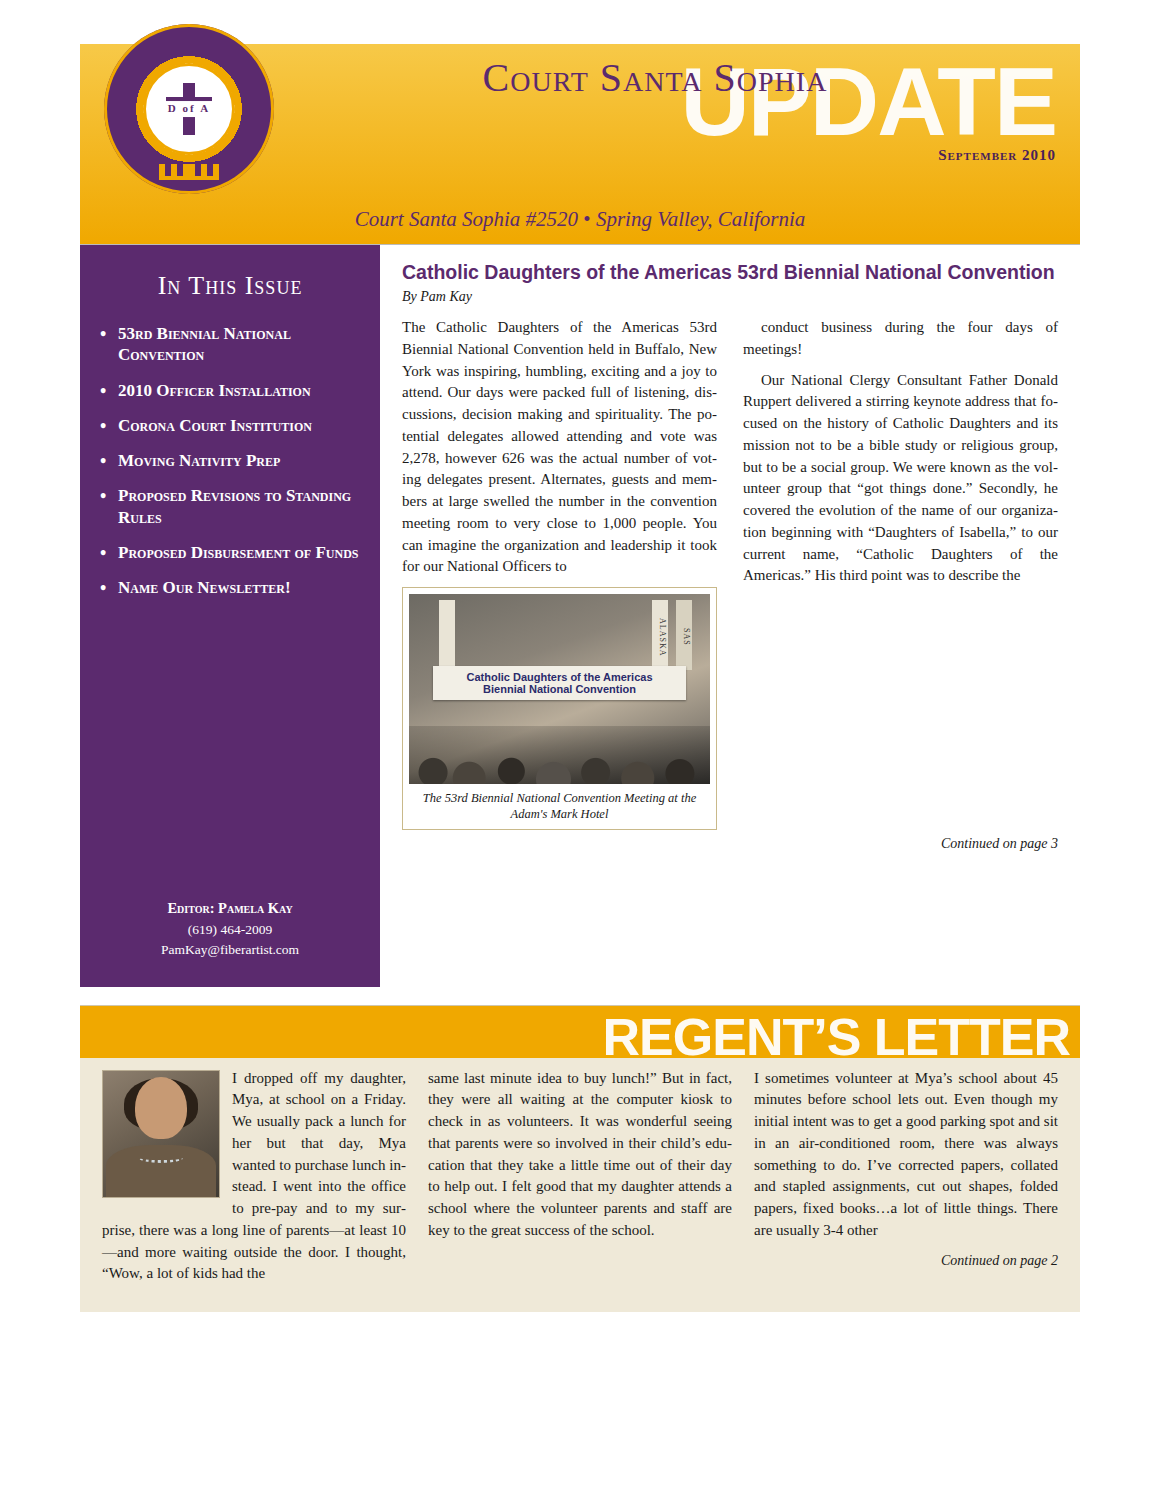D of A
Court Santa Sophia
UPDATE
September 2010
Court Santa Sophia #2520 • Spring Valley, California
In This Issue
53rd Biennial National Convention
2010 Officer Installation
Corona Court Institution
Moving Nativity Prep
Proposed Revisions to Standing Rules
Proposed Disbursement of Funds
Name Our Newsletter!
Editor: Pamela Kay
(619) 464-2009
PamKay@fiberartist.com
Catholic Daughters of the Americas 53rd Biennial National Convention
By Pam Kay
The Catholic Daughters of the Americas 53rd Biennial National Convention held in Buffalo, New York was inspiring, humbling, exciting and a joy to attend. Our days were packed full of listening, discussions, decision making and spirituality. The potential delegates allowed attending and vote was 2,278, however 626 was the actual number of voting delegates present. Alternates, guests and members at large swelled the number in the convention meeting room to very close to 1,000 people. You can imagine the organization and leadership it took for our National Officers to
ALASKA
SAS
Catholic Daughters of the Americas
Biennial National Convention
The 53rd Biennial National Convention Meeting at the Adam's Mark Hotel
conduct business during the four days of meetings!
Our National Clergy Consultant Father Donald Ruppert delivered a stirring keynote address that focused on the history of Catholic Daughters and its mission not to be a bible study or religious group, but to be a social group. We were known as the volunteer group that “got things done.” Secondly, he covered the evolution of the name of our organization beginning with “Daughters of Isabella,” to our current name, “Catholic Daughters of the Americas.” His third point was to describe the
Continued on page 3
REGENT’S LETTER
I dropped off my daughter, Mya, at school on a Friday. We usually pack a lunch for her but that day, Mya wanted to purchase lunch instead. I went into the office to pre-pay and to my surprise, there was a long line of parents—at least 10—and more waiting outside the door. I thought, “Wow, a lot of kids had the
same last minute idea to buy lunch!” But in fact, they were all waiting at the computer kiosk to check in as volunteers. It was wonderful seeing that parents were so involved in their child’s education that they take a little time out of their day to help out. I felt good that my daughter attends a school where the volunteer parents and staff are key to the great success of the school.
I sometimes volunteer at Mya’s school about 45 minutes before school lets out. Even though my initial intent was to get a good parking spot and sit in an air-conditioned room, there was always something to do. I’ve corrected papers, collated and stapled assignments, cut out shapes, folded papers, fixed books…a lot of little things. There are usually 3-4 other
Continued on page 2